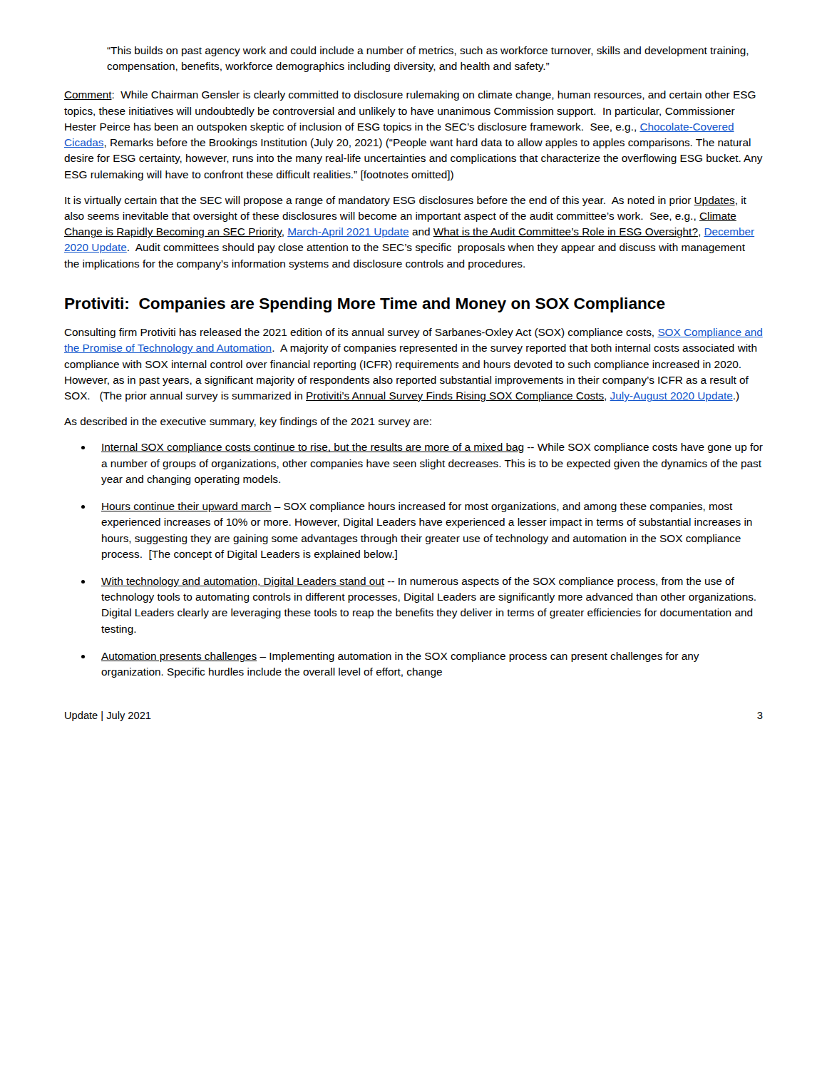“This builds on past agency work and could include a number of metrics, such as workforce turnover, skills and development training, compensation, benefits, workforce demographics including diversity, and health and safety.”
Comment: While Chairman Gensler is clearly committed to disclosure rulemaking on climate change, human resources, and certain other ESG topics, these initiatives will undoubtedly be controversial and unlikely to have unanimous Commission support. In particular, Commissioner Hester Peirce has been an outspoken skeptic of inclusion of ESG topics in the SEC’s disclosure framework. See, e.g., Chocolate-Covered Cicadas, Remarks before the Brookings Institution (July 20, 2021) (“People want hard data to allow apples to apples comparisons. The natural desire for ESG certainty, however, runs into the many real-life uncertainties and complications that characterize the overflowing ESG bucket. Any ESG rulemaking will have to confront these difficult realities.” [footnotes omitted])
It is virtually certain that the SEC will propose a range of mandatory ESG disclosures before the end of this year. As noted in prior Updates, it also seems inevitable that oversight of these disclosures will become an important aspect of the audit committee’s work. See, e.g., Climate Change is Rapidly Becoming an SEC Priority, March-April 2021 Update and What is the Audit Committee’s Role in ESG Oversight?, December 2020 Update. Audit committees should pay close attention to the SEC’s specific proposals when they appear and discuss with management the implications for the company’s information systems and disclosure controls and procedures.
Protiviti: Companies are Spending More Time and Money on SOX Compliance
Consulting firm Protiviti has released the 2021 edition of its annual survey of Sarbanes-Oxley Act (SOX) compliance costs, SOX Compliance and the Promise of Technology and Automation. A majority of companies represented in the survey reported that both internal costs associated with compliance with SOX internal control over financial reporting (ICFR) requirements and hours devoted to such compliance increased in 2020. However, as in past years, a significant majority of respondents also reported substantial improvements in their company’s ICFR as a result of SOX. (The prior annual survey is summarized in Protiviti’s Annual Survey Finds Rising SOX Compliance Costs, July-August 2020 Update.)
As described in the executive summary, key findings of the 2021 survey are:
Internal SOX compliance costs continue to rise, but the results are more of a mixed bag -- While SOX compliance costs have gone up for a number of groups of organizations, other companies have seen slight decreases. This is to be expected given the dynamics of the past year and changing operating models.
Hours continue their upward march – SOX compliance hours increased for most organizations, and among these companies, most experienced increases of 10% or more. However, Digital Leaders have experienced a lesser impact in terms of substantial increases in hours, suggesting they are gaining some advantages through their greater use of technology and automation in the SOX compliance process. [The concept of Digital Leaders is explained below.]
With technology and automation, Digital Leaders stand out -- In numerous aspects of the SOX compliance process, from the use of technology tools to automating controls in different processes, Digital Leaders are significantly more advanced than other organizations. Digital Leaders clearly are leveraging these tools to reap the benefits they deliver in terms of greater efficiencies for documentation and testing.
Automation presents challenges – Implementing automation in the SOX compliance process can present challenges for any organization. Specific hurdles include the overall level of effort, change
Update | July 2021
3